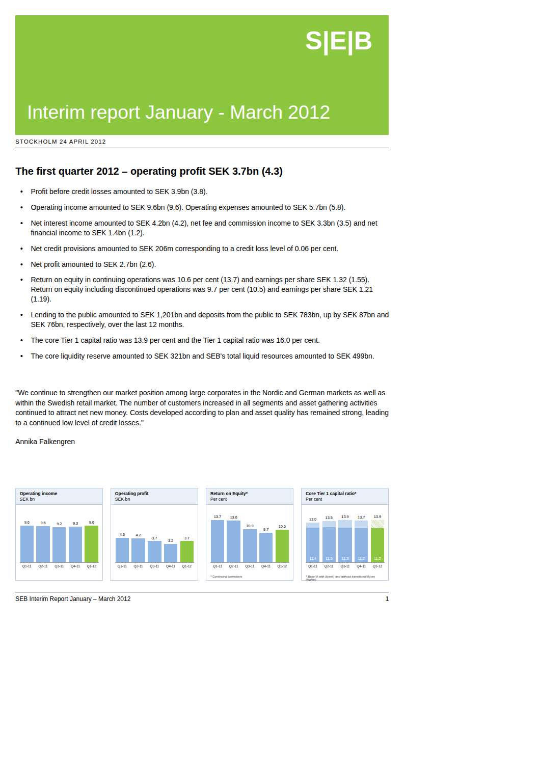S|E|B
Interim report January - March 2012
STOCKHOLM 24 APRIL 2012
The first quarter 2012 – operating profit SEK 3.7bn (4.3)
Profit before credit losses amounted to SEK 3.9bn (3.8).
Operating income amounted to SEK 9.6bn (9.6). Operating expenses amounted to SEK 5.7bn (5.8).
Net interest income amounted to SEK 4.2bn (4.2), net fee and commission income to SEK 3.3bn (3.5) and net financial income to SEK 1.4bn (1.2).
Net credit provisions amounted to SEK 206m corresponding to a credit loss level of 0.06 per cent.
Net profit amounted to SEK 2.7bn (2.6).
Return on equity in continuing operations was 10.6 per cent (13.7) and earnings per share SEK 1.32 (1.55). Return on equity including discontinued operations was 9.7 per cent (10.5) and earnings per share SEK 1.21 (1.19).
Lending to the public amounted to SEK 1,201bn and deposits from the public to SEK 783bn, up by SEK 87bn and SEK 76bn, respectively, over the last 12 months.
The core Tier 1 capital ratio was 13.9 per cent and the Tier 1 capital ratio was 16.0 per cent.
The core liquidity reserve amounted to SEK 321bn and SEB's total liquid resources amounted to SEK 499bn.
"We continue to strengthen our market position among large corporates in the Nordic and German markets as well as within the Swedish retail market. The number of customers increased in all segments and asset gathering activities continued to attract net new money. Costs developed according to plan and asset quality has remained strong, leading to a continued low level of credit losses."
Annika Falkengren
Operating incomeSEK bn
9.6
9.5
9.2
9.3
9.6
Q1-11
Q2-11
Q3-11
Q4-11
Q1-12
Operating profitSEK bn
4.3
4.2
3.7
3.2
3.7
Q1-11
Q2-11
Q3-11
Q4-11
Q1-12
Return on Equity*Per cent
13.7
13.6
10.9
9.7
10.6
Q1-11
Q2-11
Q3-11
Q4-11
Q1-12
* Continuing operations
Core Tier 1 capital ratio*Per cent
13.0
11.4
13.5
11.5
13.9
11.3
13.7
11.2
13.9
11.2
Q1-11
Q2-11
Q3-11
Q4-11
Q1-12
* Basel II with (lower) and without transitional floors (higher)
SEB Interim Report January – March 2012
1